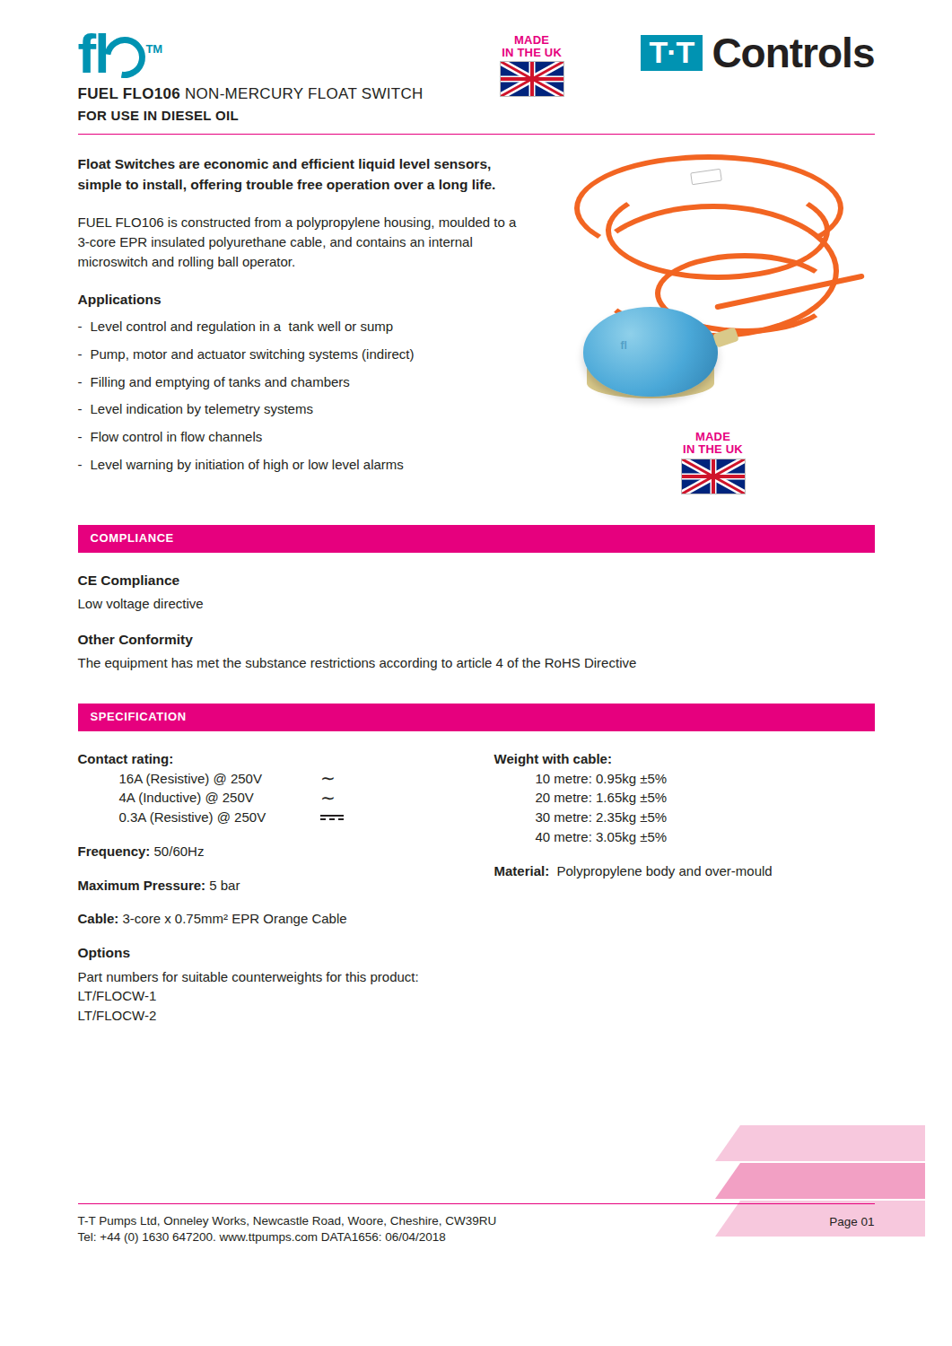flTM
FUEL FLO106 NON-MERCURY FLOAT SWITCH
FOR USE IN DIESEL OIL
MADE
IN THE UK
T·T Controls
Float Switches are economic and efficient liquid level sensors, simple to install, offering trouble free operation over a long life.
FUEL FLO106 is constructed from a polypropylene housing, moulded to a 3-core EPR insulated polyurethane cable, and contains an internal microswitch and rolling ball operator.
Applications
Level control and regulation in a tank well or sump
Pump, motor and actuator switching systems (indirect)
Filling and emptying of tanks and chambers
Level indication by telemetry systems
Flow control in flow channels
Level warning by initiation of high or low level alarms
fl
MADE
IN THE UK
COMPLIANCE
CE Compliance
Low voltage directive
Other Conformity
The equipment has met the substance restrictions according to article 4 of the RoHS Directive
SPECIFICATION
Contact rating:
16A (Resistive) @ 250V ∼
4A (Inductive) @ 250V ∼
0.3A (Resistive) @ 250V
Frequency: 50/60Hz
Maximum Pressure: 5 bar
Cable: 3-core x 0.75mm² EPR Orange Cable
Options
Part numbers for suitable counterweights for this product:
LT/FLOCW-1
LT/FLOCW-2
Weight with cable:
10 metre: 0.95kg ±5%
20 metre: 1.65kg ±5%
30 metre: 2.35kg ±5%
40 metre: 3.05kg ±5%
Material: Polypropylene body and over-mould
T-T Pumps Ltd, Onneley Works, Newcastle Road, Woore, Cheshire, CW39RU
Tel: +44 (0) 1630 647200. www.ttpumps.com DATA1656: 06/04/2018
Page 01